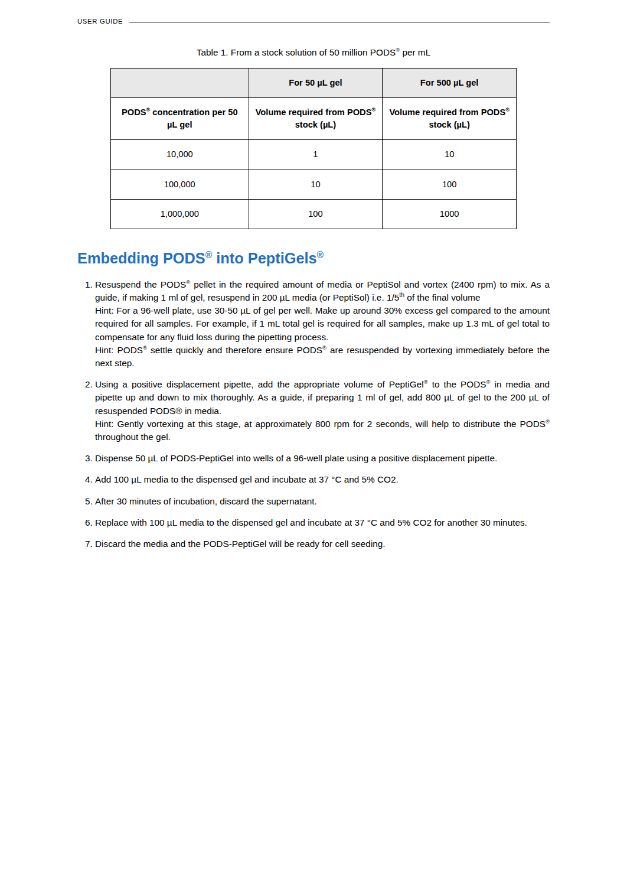USER GUIDE
Table 1. From a stock solution of 50 million PODS® per mL
| | For 50 µL gel | For 500 µL gel |
| --- | --- | --- |
| PODS ® concentration per 50 µL gel | Volume required from PODS ® stock (µL) | Volume required from PODS ® stock (µL) |
| 10,000 | 1 | 10 |
| 100,000 | 10 | 100 |
| 1,000,000 | 100 | 1000 |
Embedding PODS® into PeptiGels®
Resuspend the PODS® pellet in the required amount of media or PeptiSol and vortex (2400 rpm) to mix. As a guide, if making 1 ml of gel, resuspend in 200 µL media (or PeptiSol) i.e. 1/5th of the final volume
Hint: For a 96-well plate, use 30-50 µL of gel per well. Make up around 30% excess gel compared to the amount required for all samples. For example, if 1 mL total gel is required for all samples, make up 1.3 mL of gel total to compensate for any fluid loss during the pipetting process.
Hint: PODS® settle quickly and therefore ensure PODS® are resuspended by vortexing immediately before the next step.
Using a positive displacement pipette, add the appropriate volume of PeptiGel® to the PODS® in media and pipette up and down to mix thoroughly. As a guide, if preparing 1 ml of gel, add 800 µL of gel to the 200 µL of resuspended PODS® in media.
Hint: Gently vortexing at this stage, at approximately 800 rpm for 2 seconds, will help to distribute the PODS® throughout the gel.
Dispense 50 µL of PODS-PeptiGel into wells of a 96-well plate using a positive displacement pipette.
Add 100 µL media to the dispensed gel and incubate at 37 °C and 5% CO2.
After 30 minutes of incubation, discard the supernatant.
Replace with 100 µL media to the dispensed gel and incubate at 37 °C and 5% CO2 for another 30 minutes.
Discard the media and the PODS-PeptiGel will be ready for cell seeding.